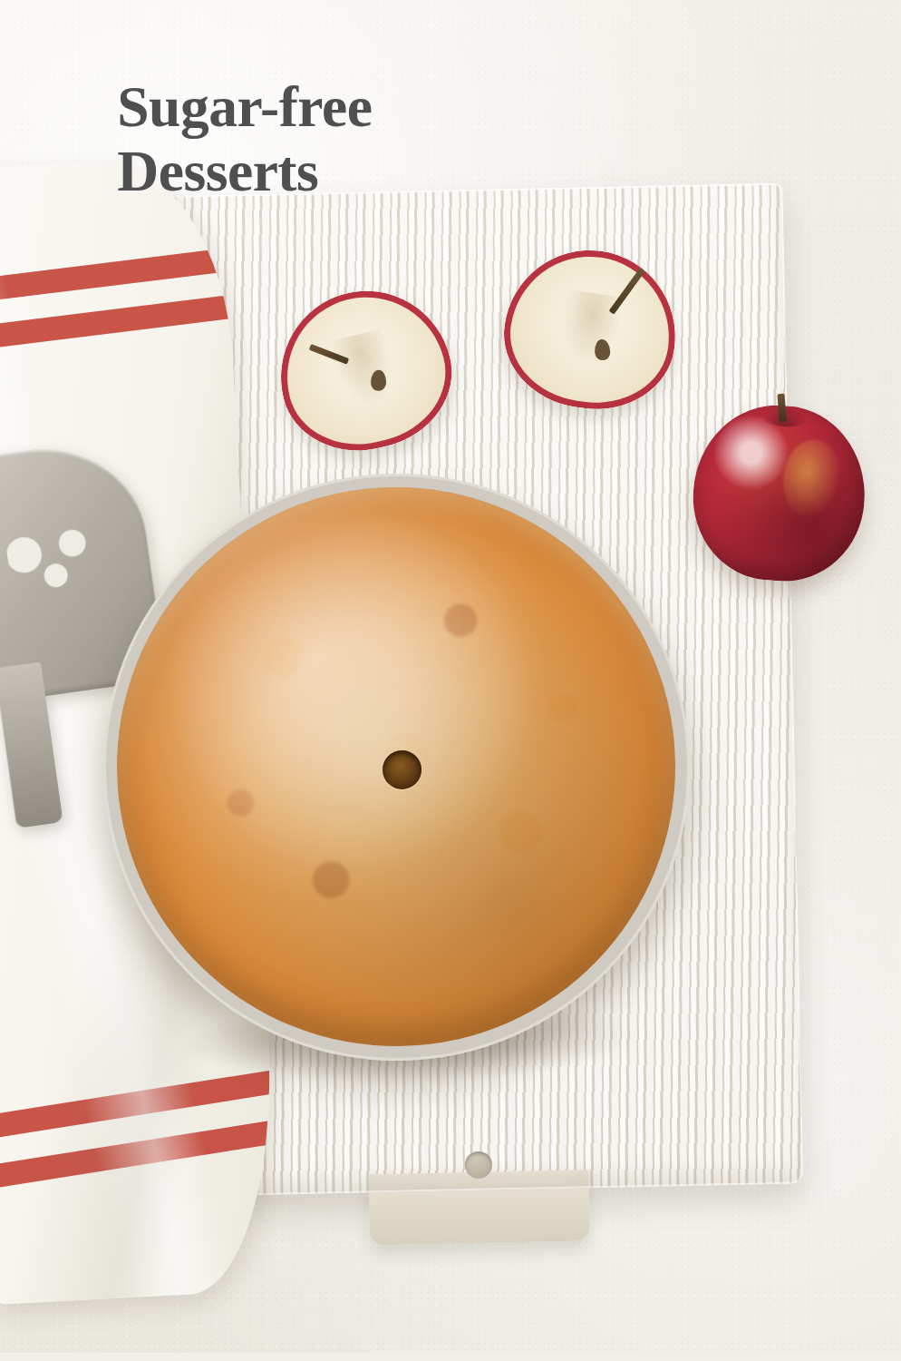Sugar-free
Desserts
Sugar-free Desserts